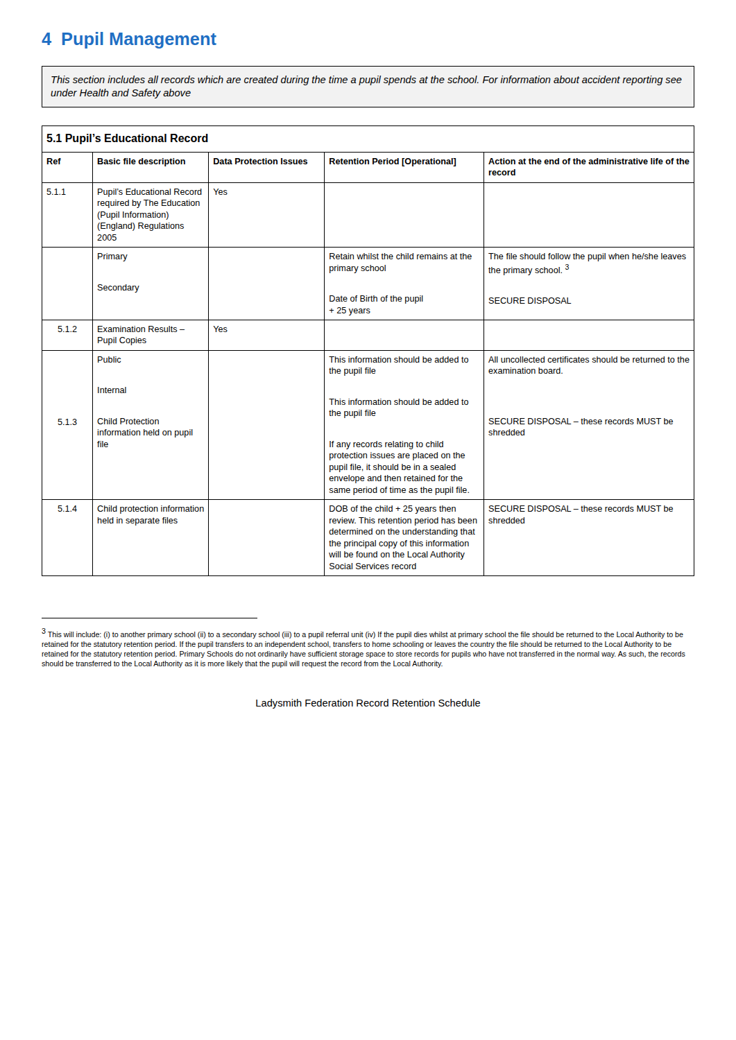4 Pupil Management
This section includes all records which are created during the time a pupil spends at the school. For information about accident reporting see under Health and Safety above
5.1 Pupil’s Educational Record
| Ref | Basic file description | Data Protection Issues | Retention Period [Operational] | Action at the end of the administrative life of the record |
| --- | --- | --- | --- | --- |
| 5.1.1 | Pupil’s Educational Record required by The Education (Pupil Information) (England) Regulations 2005 | Yes | | |
| | Primary Secondary | | Retain whilst the child remains at the primary school Date of Birth of the pupil + 25 years | The file should follow the pupil when he/she leaves the primary school. 3 SECURE DISPOSAL |
| 5.1.2 | Examination Results – Pupil Copies | Yes | | |
| 5.1.3 | Public Internal Child Protection information held on pupil file | | This information should be added to the pupil file This information should be added to the pupil file If any records relating to child protection issues are placed on the pupil file, it should be in a sealed envelope and then retained for the same period of time as the pupil file. | All uncollected certificates should be returned to the examination board. SECURE DISPOSAL – these records MUST be shredded |
| 5.1.4 | Child protection information held in separate files | | DOB of the child + 25 years then review. This retention period has been determined on the understanding that the principal copy of this information will be found on the Local Authority Social Services record | SECURE DISPOSAL – these records MUST be shredded |
3 This will include: (i) to another primary school (ii) to a secondary school (iii) to a pupil referral unit (iv) If the pupil dies whilst at primary school the file should be returned to the Local Authority to be retained for the statutory retention period. If the pupil transfers to an independent school, transfers to home schooling or leaves the country the file should be returned to the Local Authority to be retained for the statutory retention period. Primary Schools do not ordinarily have sufficient storage space to store records for pupils who have not transferred in the normal way. As such, the records should be transferred to the Local Authority as it is more likely that the pupil will request the record from the Local Authority.
Ladysmith Federation Record Retention Schedule